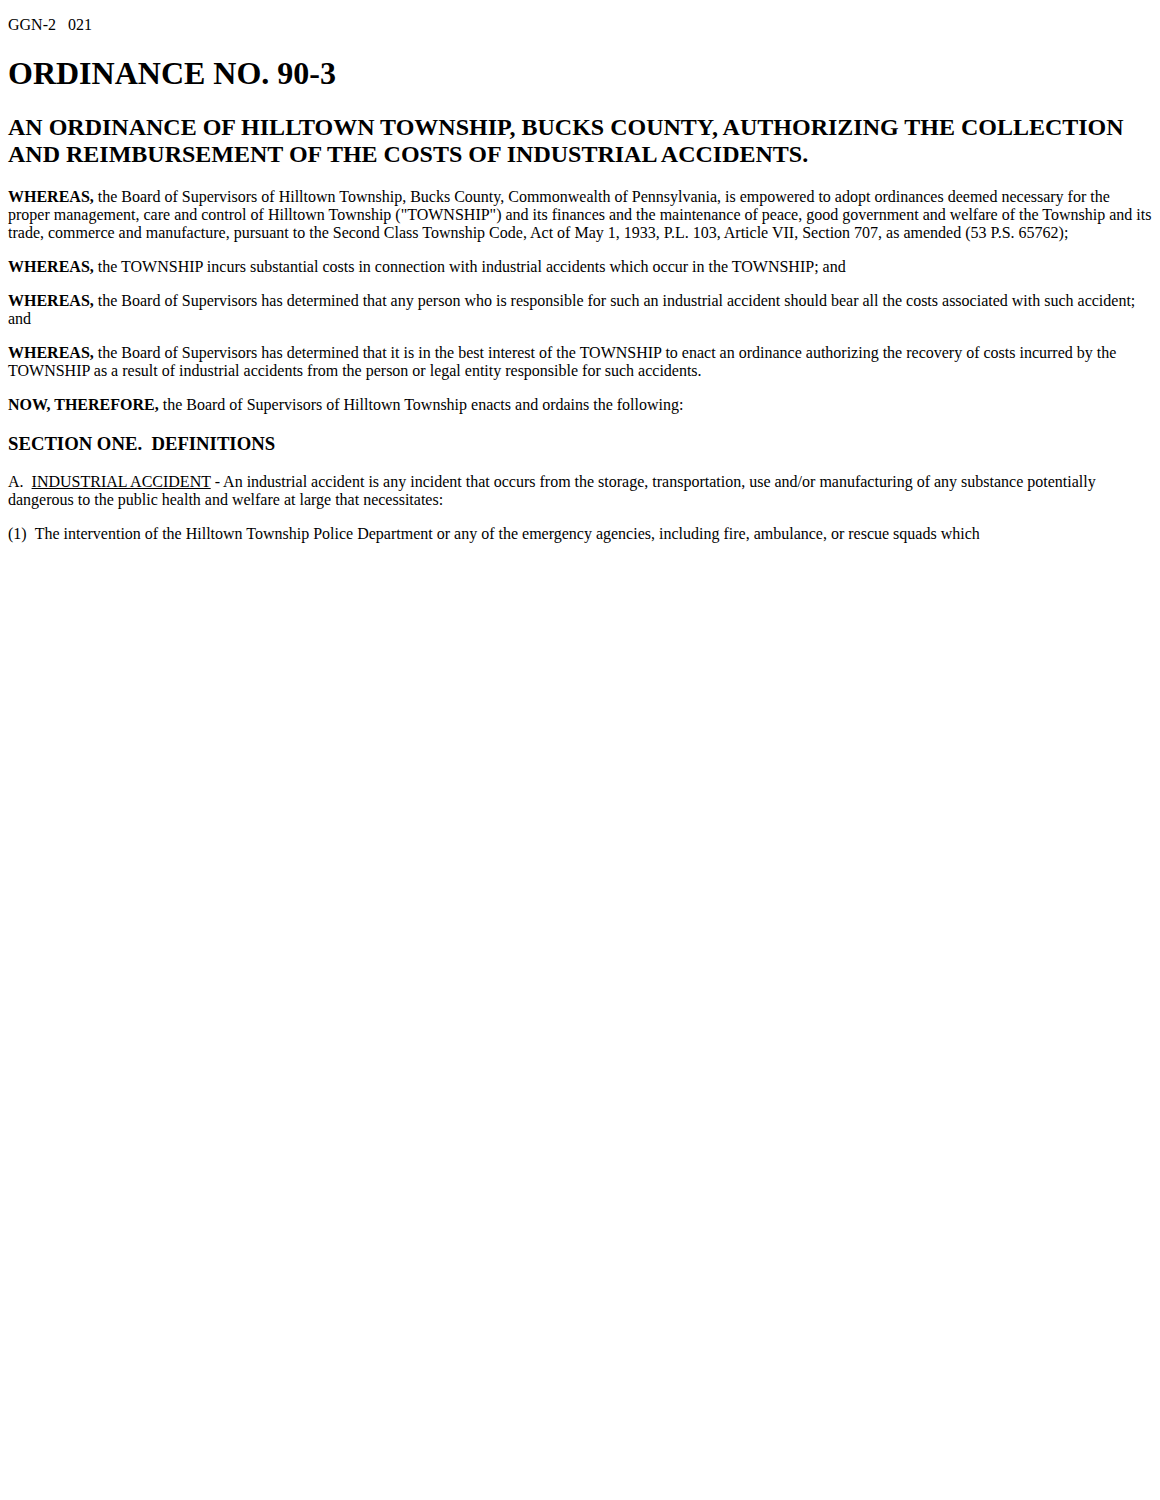GGN-2 021
ORDINANCE NO. 90-3
AN ORDINANCE OF HILLTOWN TOWNSHIP, BUCKS COUNTY, AUTHORIZING THE COLLECTION AND REIMBURSEMENT OF THE COSTS OF INDUSTRIAL ACCIDENTS.
WHEREAS, the Board of Supervisors of Hilltown Township, Bucks County, Commonwealth of Pennsylvania, is empowered to adopt ordinances deemed necessary for the proper management, care and control of Hilltown Township ("TOWNSHIP") and its finances and the maintenance of peace, good government and welfare of the Township and its trade, commerce and manufacture, pursuant to the Second Class Township Code, Act of May 1, 1933, P.L. 103, Article VII, Section 707, as amended (53 P.S. 65762);
WHEREAS, the TOWNSHIP incurs substantial costs in connection with industrial accidents which occur in the TOWNSHIP; and
WHEREAS, the Board of Supervisors has determined that any person who is responsible for such an industrial accident should bear all the costs associated with such accident; and
WHEREAS, the Board of Supervisors has determined that it is in the best interest of the TOWNSHIP to enact an ordinance authorizing the recovery of costs incurred by the TOWNSHIP as a result of industrial accidents from the person or legal entity responsible for such accidents.
NOW, THEREFORE, the Board of Supervisors of Hilltown Township enacts and ordains the following:
SECTION ONE. DEFINITIONS
A. INDUSTRIAL ACCIDENT - An industrial accident is any incident that occurs from the storage, transportation, use and/or manufacturing of any substance potentially dangerous to the public health and welfare at large that necessitates:
(1) The intervention of the Hilltown Township Police Department or any of the emergency agencies, including fire, ambulance, or rescue squads which